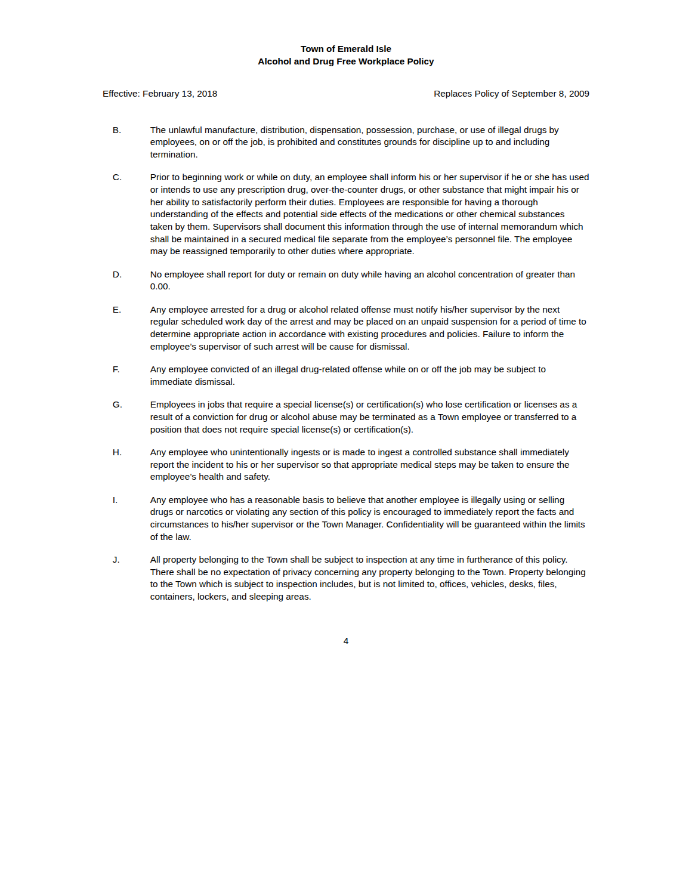Town of Emerald Isle Alcohol and Drug Free Workplace Policy
Effective: February 13, 2018 Replaces Policy of September 8, 2009
B. The unlawful manufacture, distribution, dispensation, possession, purchase, or use of illegal drugs by employees, on or off the job, is prohibited and constitutes grounds for discipline up to and including termination.
C. Prior to beginning work or while on duty, an employee shall inform his or her supervisor if he or she has used or intends to use any prescription drug, over-the-counter drugs, or other substance that might impair his or her ability to satisfactorily perform their duties. Employees are responsible for having a thorough understanding of the effects and potential side effects of the medications or other chemical substances taken by them. Supervisors shall document this information through the use of internal memorandum which shall be maintained in a secured medical file separate from the employee’s personnel file. The employee may be reassigned temporarily to other duties where appropriate.
D. No employee shall report for duty or remain on duty while having an alcohol concentration of greater than 0.00.
E. Any employee arrested for a drug or alcohol related offense must notify his/her supervisor by the next regular scheduled work day of the arrest and may be placed on an unpaid suspension for a period of time to determine appropriate action in accordance with existing procedures and policies. Failure to inform the employee’s supervisor of such arrest will be cause for dismissal.
F. Any employee convicted of an illegal drug-related offense while on or off the job may be subject to immediate dismissal.
G. Employees in jobs that require a special license(s) or certification(s) who lose certification or licenses as a result of a conviction for drug or alcohol abuse may be terminated as a Town employee or transferred to a position that does not require special license(s) or certification(s).
H. Any employee who unintentionally ingests or is made to ingest a controlled substance shall immediately report the incident to his or her supervisor so that appropriate medical steps may be taken to ensure the employee’s health and safety.
I. Any employee who has a reasonable basis to believe that another employee is illegally using or selling drugs or narcotics or violating any section of this policy is encouraged to immediately report the facts and circumstances to his/her supervisor or the Town Manager. Confidentiality will be guaranteed within the limits of the law.
J. All property belonging to the Town shall be subject to inspection at any time in furtherance of this policy. There shall be no expectation of privacy concerning any property belonging to the Town. Property belonging to the Town which is subject to inspection includes, but is not limited to, offices, vehicles, desks, files, containers, lockers, and sleeping areas.
4